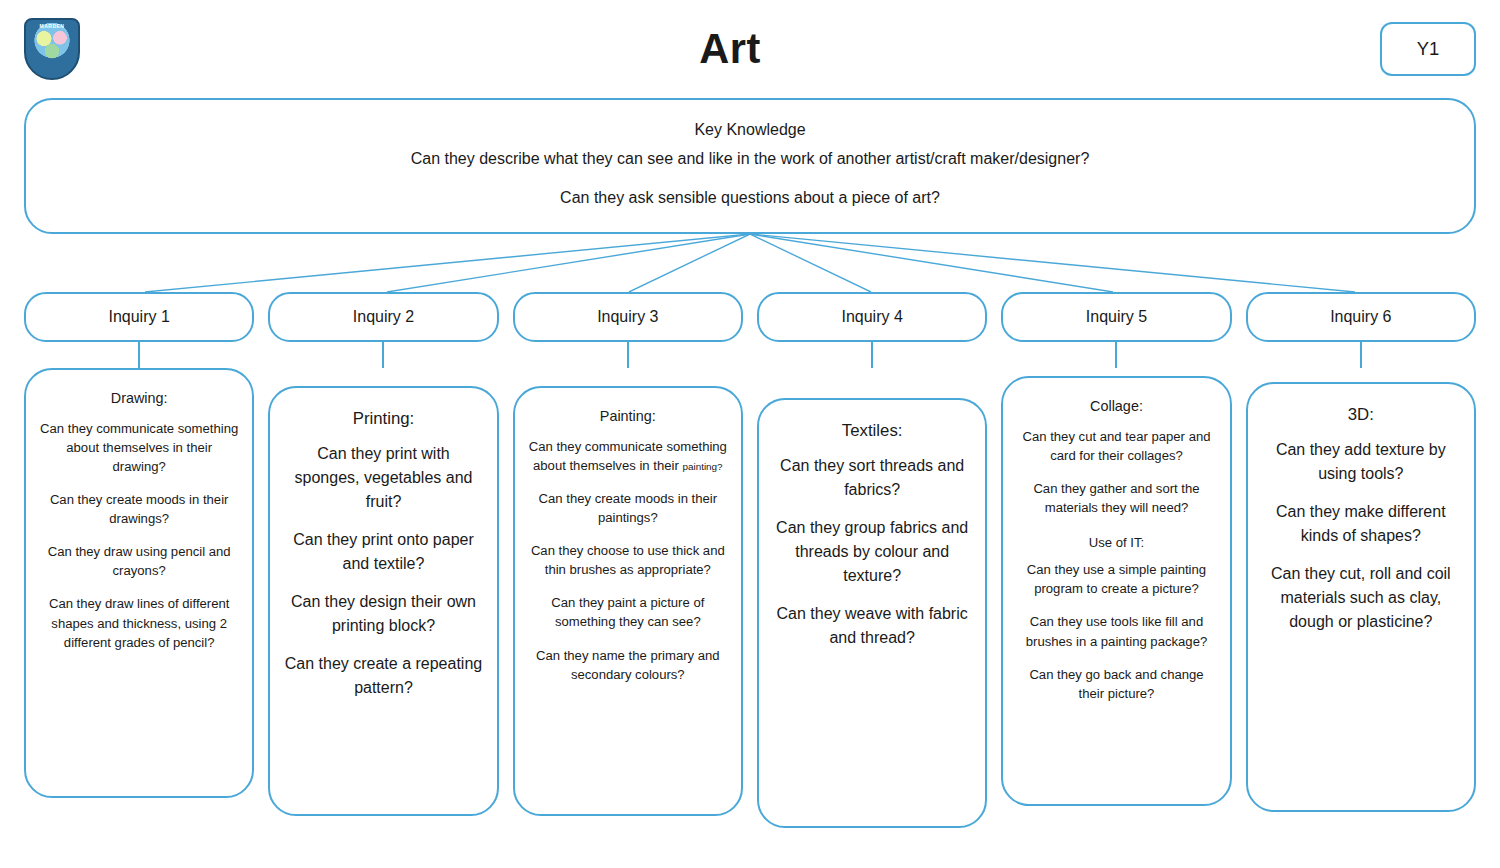MARDEN
Art
Y1
Key Knowledge
Can they describe what they can see and like in the work of another artist/craft maker/designer?
Can they ask sensible questions about a piece of art?
Inquiry 1
Inquiry 2
Inquiry 3
Inquiry 4
Inquiry 5
Inquiry 6
Drawing:
Can they communicate something about themselves in their drawing?
Can they create moods in their drawings?
Can they draw using pencil and crayons?
Can they draw lines of different shapes and thickness, using 2 different grades of pencil?
Printing:
Can they print with sponges, vegetables and fruit?
Can they print onto paper and textile?
Can they design their own printing block?
Can they create a repeating pattern?
Painting:
Can they communicate something about themselves in their painting?
Can they create moods in their paintings?
Can they choose to use thick and thin brushes as appropriate?
Can they paint a picture of something they can see?
Can they name the primary and secondary colours?
Textiles:
Can they sort threads and fabrics?
Can they group fabrics and threads by colour and texture?
Can they weave with fabric and thread?
Collage:
Can they cut and tear paper and card for their collages?
Can they gather and sort the materials they will need?
Use of IT:
Can they use a simple painting program to create a picture?
Can they use tools like fill and brushes in a painting package?
Can they go back and change their picture?
3D:
Can they add texture by using tools?
Can they make different kinds of shapes?
Can they cut, roll and coil materials such as clay, dough or plasticine?